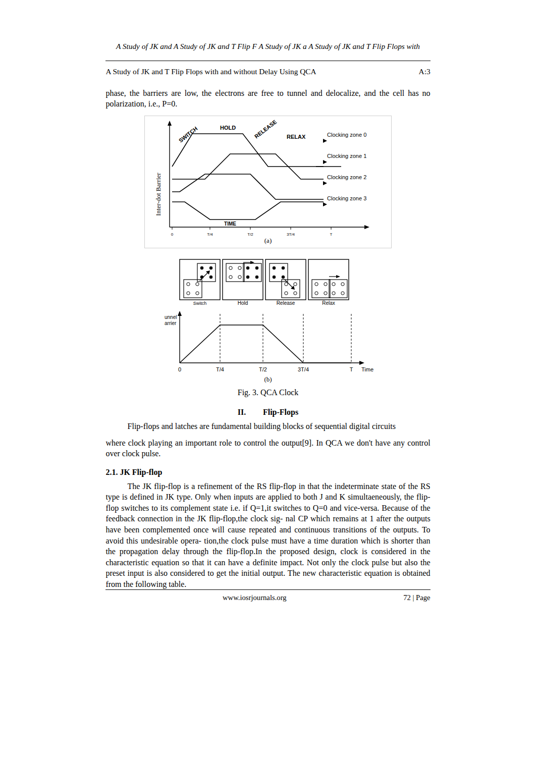A Study of JK and A Study of JK and T Flip F A Study of JK a A Study of JK and T Flip Flops with
A Study of JK and T Flip Flops with and without Delay Using QCA
A:3
phase, the barriers are low, the electrons are free to tunnel and delocalize, and the cell has no polarization, i.e., P=0.
Inter-dot Barrier SWITCH HOLD RELEASE RELAX Clocking zone 0 Clocking zone 1 Clocking zone 2 Clocking zone 3 0 T/4 T/2 3T/4 T TIME (a)
Switch Hold Release Relax unnel arrier 0 T/4 T/2 3T/4 T Time (b)
Fig. 3. QCA Clock
II. Flip-Flops
Flip-flops and latches are fundamental building blocks of sequential digital circuits
where clock playing an important role to control the output[9]. In QCA we don't have any control over clock pulse.
2.1. JK Flip-flop
The JK flip-flop is a refinement of the RS flip-flop in that the indeterminate state of the RS type is defined in JK type. Only when inputs are applied to both J and K simultaeneously, the flip-flop switches to its complement state i.e. if Q=1,it switches to Q=0 and vice-versa. Because of the feedback connection in the JK flip-flop,the clock sig- nal CP which remains at 1 after the outputs have been complemented once will cause repeated and continuous transitions of the outputs. To avoid this undesirable opera- tion,the clock pulse must have a time duration which is shorter than the propagation delay through the flip-flop.In the proposed design, clock is considered in the characteristic equation so that it can have a definite impact. Not only the clock pulse but also the preset input is also considered to get the initial output. The new characteristic equation is obtained from the following table.
www.iosrjournals.org
72 | Page